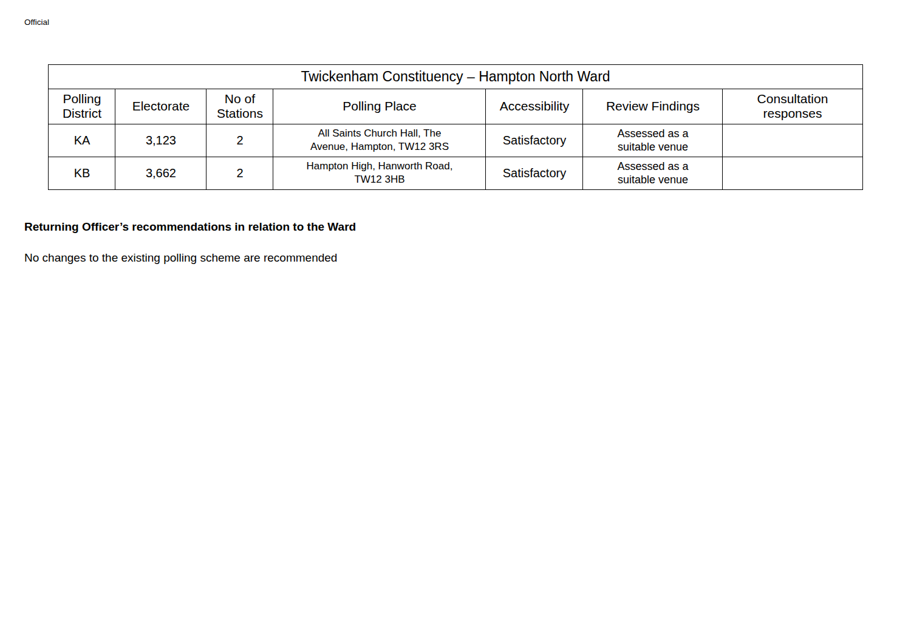Official
| Twickenham Constituency – Hampton North Ward |
| Polling District | Electorate | No of Stations | Polling Place | Accessibility | Review Findings | Consultation responses |
| KA | 3,123 | 2 | All Saints Church Hall, The Avenue, Hampton, TW12 3RS | Satisfactory | Assessed as a suitable venue | |
| KB | 3,662 | 2 | Hampton High, Hanworth Road, TW12 3HB | Satisfactory | Assessed as a suitable venue | |
Returning Officer’s recommendations in relation to the Ward
No changes to the existing polling scheme are recommended